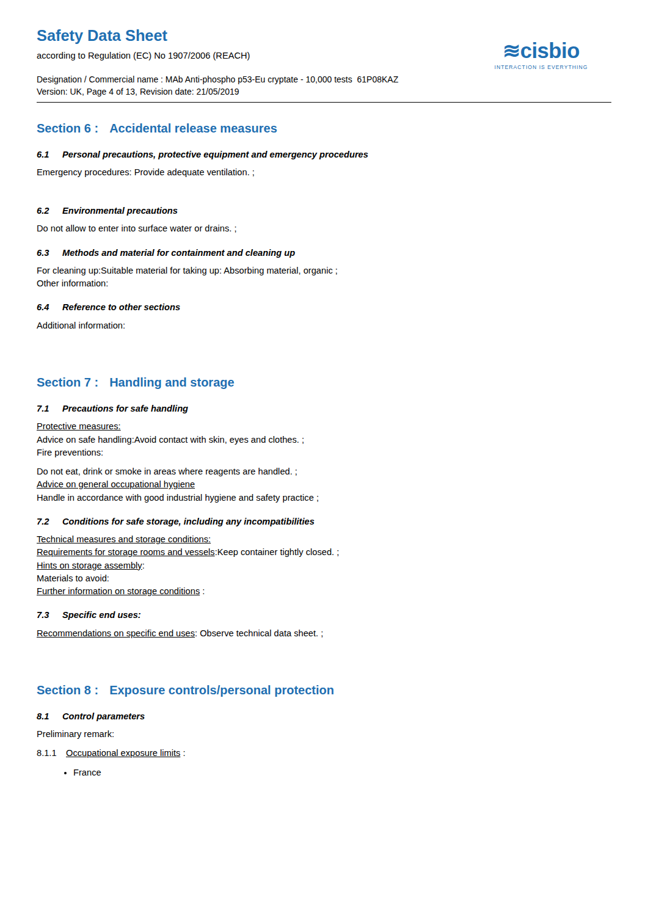Safety Data Sheet
according to Regulation (EC) No 1907/2006 (REACH)
≋cisbio
INTERACTION IS EVERYTHING
Designation / Commercial name : MAb Anti-phospho p53-Eu cryptate - 10,000 tests 61P08KAZ
Version: UK, Page 4 of 13, Revision date: 21/05/2019
Section 6 : Accidental release measures
6.1 Personal precautions, protective equipment and emergency procedures
Emergency procedures: Provide adequate ventilation. ;
6.2 Environmental precautions
Do not allow to enter into surface water or drains. ;
6.3 Methods and material for containment and cleaning up
For cleaning up:Suitable material for taking up: Absorbing material, organic ;
Other information:
6.4 Reference to other sections
Additional information:
Section 7 : Handling and storage
7.1 Precautions for safe handling
Protective measures:
Advice on safe handling:Avoid contact with skin, eyes and clothes. ;
Fire preventions:
Do not eat, drink or smoke in areas where reagents are handled. ;
Advice on general occupational hygiene
Handle in accordance with good industrial hygiene and safety practice ;
7.2 Conditions for safe storage, including any incompatibilities
Technical measures and storage conditions:
Requirements for storage rooms and vessels:Keep container tightly closed. ;
Hints on storage assembly:
Materials to avoid:
Further information on storage conditions :
7.3 Specific end uses:
Recommendations on specific end uses: Observe technical data sheet. ;
Section 8 : Exposure controls/personal protection
8.1 Control parameters
Preliminary remark:
8.1.1 Occupational exposure limits :
France